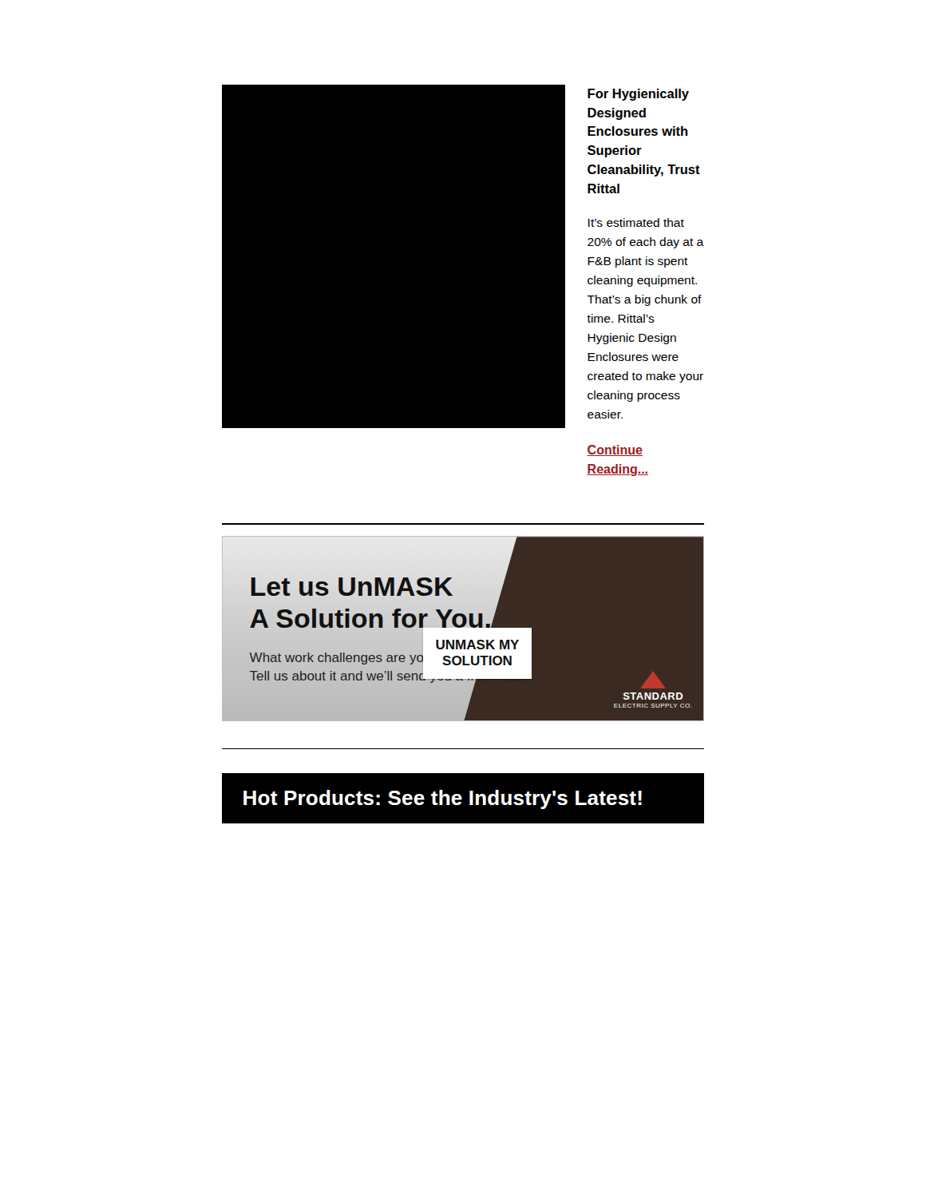For Hygienically Designed Enclosures with Superior Cleanability, Trust Rittal
It’s estimated that 20% of each day at a F&B plant is spent cleaning equipment. That’s a big chunk of time. Rittal’s Hygienic Design Enclosures were created to make your cleaning process easier.
Continue Reading...
Let us UnMASK
A Solution for You.
What work challenges are you facing?
Tell us about it and we’ll send you a free mask.
UNMASK MY
SOLUTION
STANDARD ELECTRIC SUPPLY CO.
Hot Products: See the Industry's Latest!